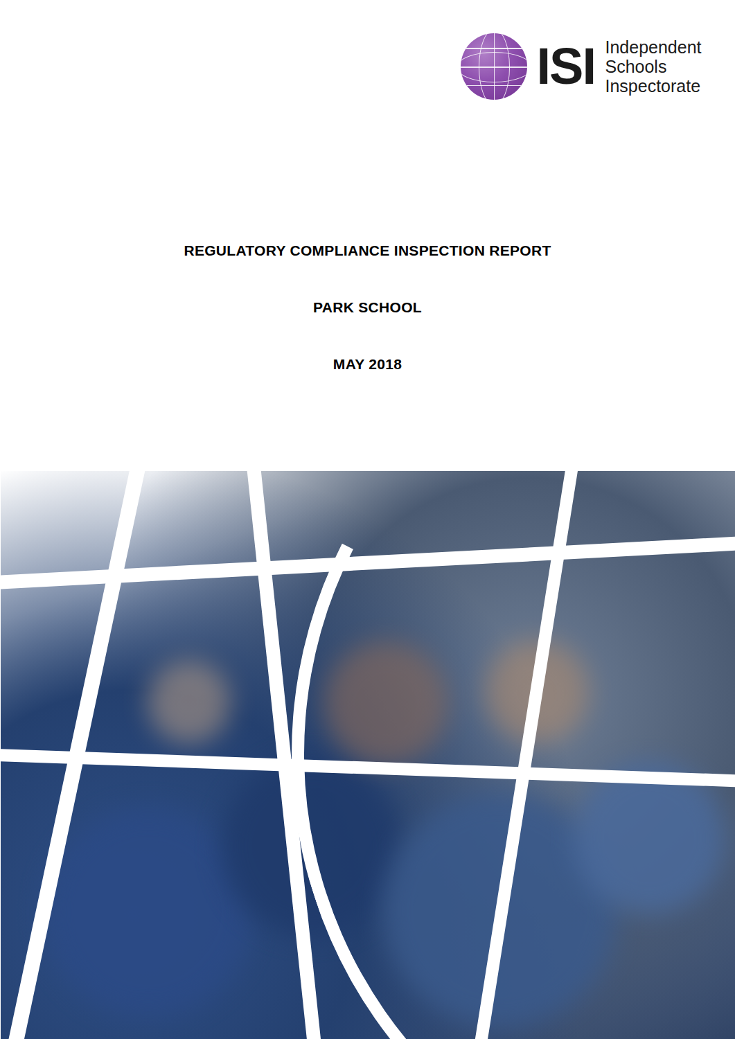ISI Independent
Schools
Inspectorate
REGULATORY COMPLIANCE INSPECTION REPORT
PARK SCHOOL
MAY 2018